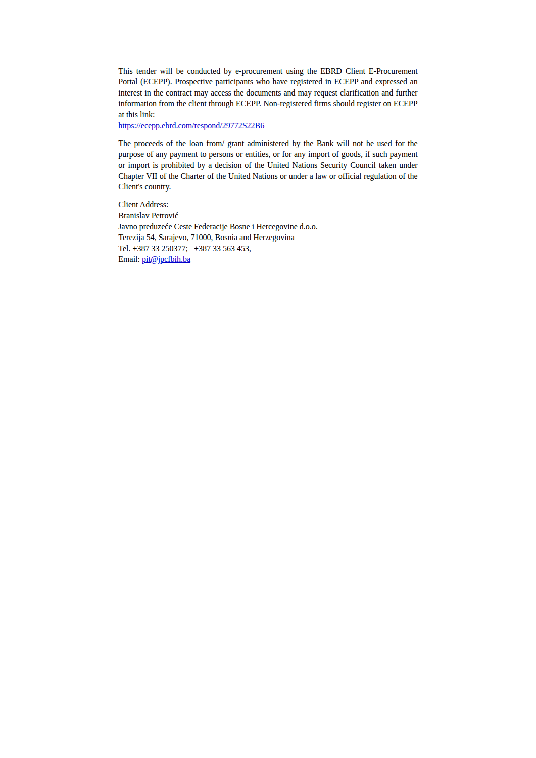This tender will be conducted by e-procurement using the EBRD Client E-Procurement Portal (ECEPP). Prospective participants who have registered in ECEPP and expressed an interest in the contract may access the documents and may request clarification and further information from the client through ECEPP. Non-registered firms should register on ECEPP at this link:
https://ecepp.ebrd.com/respond/29772S22B6
The proceeds of the loan from/ grant administered by the Bank will not be used for the purpose of any payment to persons or entities, or for any import of goods, if such payment or import is prohibited by a decision of the United Nations Security Council taken under Chapter VII of the Charter of the United Nations or under a law or official regulation of the Client's country.
Client Address:
Branislav Petrović
Javno preduzeće Ceste Federacije Bosne i Hercegovine d.o.o.
Terezija 54, Sarajevo, 71000, Bosnia and Herzegovina
Tel. +387 33 250377; +387 33 563 453,
Email: pit@jpcfbih.ba